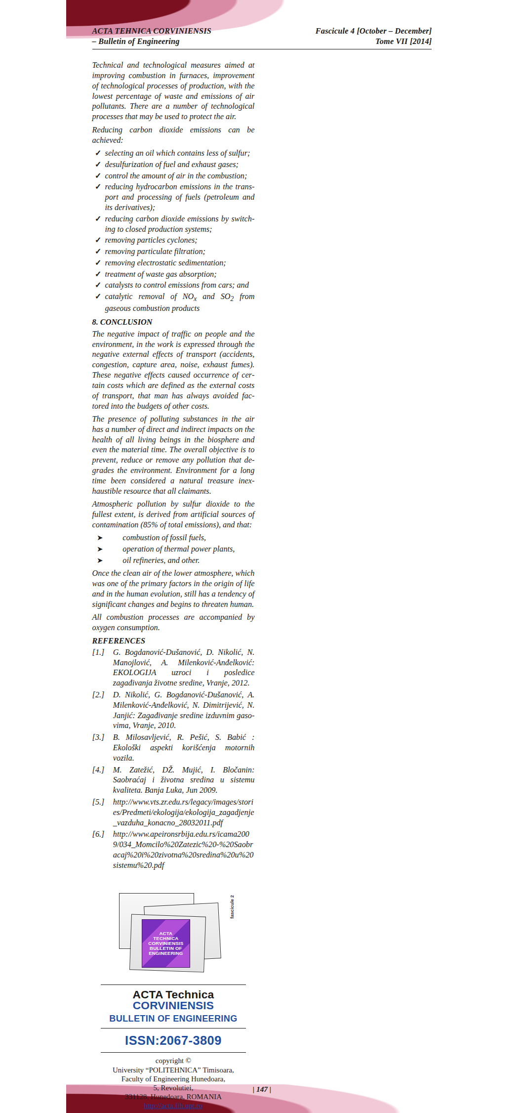ACTA TEHNICA CORVINIENSIS
Fascicule 4 [October – December]
– Bulletin of Engineering
Tome VII [2014]
Technical and technological measures aimed at improving combustion in furnaces, improvement of technological processes of production, with the lowest percentage of waste and emissions of air pollutants. There are a number of technological processes that may be used to protect the air.
Reducing carbon dioxide emissions can be achieved:
selecting an oil which contains less of sulfur;
desulfurization of fuel and exhaust gases;
control the amount of air in the combustion;
reducing hydrocarbon emissions in the transport and processing of fuels (petroleum and its derivatives);
reducing carbon dioxide emissions by switching to closed production systems;
removing particles cyclones;
removing particulate filtration;
removing electrostatic sedimentation;
treatment of waste gas absorption;
catalysts to control emissions from cars; and
catalytic removal of NOx and SO2 from gaseous combustion products
8. CONCLUSION
The negative impact of traffic on people and the environment, in the work is expressed through the negative external effects of transport (accidents, congestion, capture area, noise, exhaust fumes). These negative effects caused occurrence of certain costs which are defined as the external costs of transport, that man has always avoided factored into the budgets of other costs.
The presence of polluting substances in the air has a number of direct and indirect impacts on the health of all living beings in the biosphere and even the material time. The overall objective is to prevent, reduce or remove any pollution that degrades the environment. Environment for a long time been considered a natural treasure inexhaustible resource that all claimants.
Atmospheric pollution by sulfur dioxide to the fullest extent, is derived from artificial sources of contamination (85% of total emissions), and that:
combustion of fossil fuels,
operation of thermal power plants,
oil refineries, and other.
Once the clean air of the lower atmosphere, which was one of the primary factors in the origin of life and in the human evolution, still has a tendency of significant changes and begins to threaten human.
All combustion processes are accompanied by oxygen consumption.
REFERENCES
G. Bogdanović-Dušanović, D. Nikolić, N. Manojlović, A. Milenković-Anđelković: EKOLOGIJA uzroci i posledice zagađivanja životne sredine, Vranje, 2012.
D. Nikolić, G. Bogdanović-Dušanović, A. Milenković-Anđelković, N. Dimitrijević, N. Janjić: Zagađivanje sredine izduvnim gasovima, Vranje, 2010.
B. Milosavljević, R. Pešić, S. Babić : Ekološki aspekti korišćenja motornih vozila.
M. Zatežić, DŽ. Mujić, I. Bločanin: Saobraćaj i životna sredina u sistemu kvaliteta. Banja Luka, Jun 2009.
http://www.vts.zr.edu.rs/legacy/images/stories/Predmeti/ekologija/ekologija_zagadjenje_vazduha_konacno_28032011.pdf
http://www.apeironsrbija.edu.rs/icama2009/034_Momcilo%20Zatezic%20-%20Saobracaj%20i%20zivotna%20sredina%20u%20sistemu%20.pdf
ACTA
TECHNICA
CORVINIENSIS
BULLETIN OF
ENGINEERING
fascicule 2
ACTA Technica CORVINIENSIS
BULLETIN OF ENGINEERING
ISSN:2067-3809
copyright ©
University “POLITEHNICA” Timisoara,
Faculty of Engineering Hunedoara,
5, Revolutiei,
331128, Hunedoara, ROMANIA
http://acta.fih.upt.ro
| 147 |